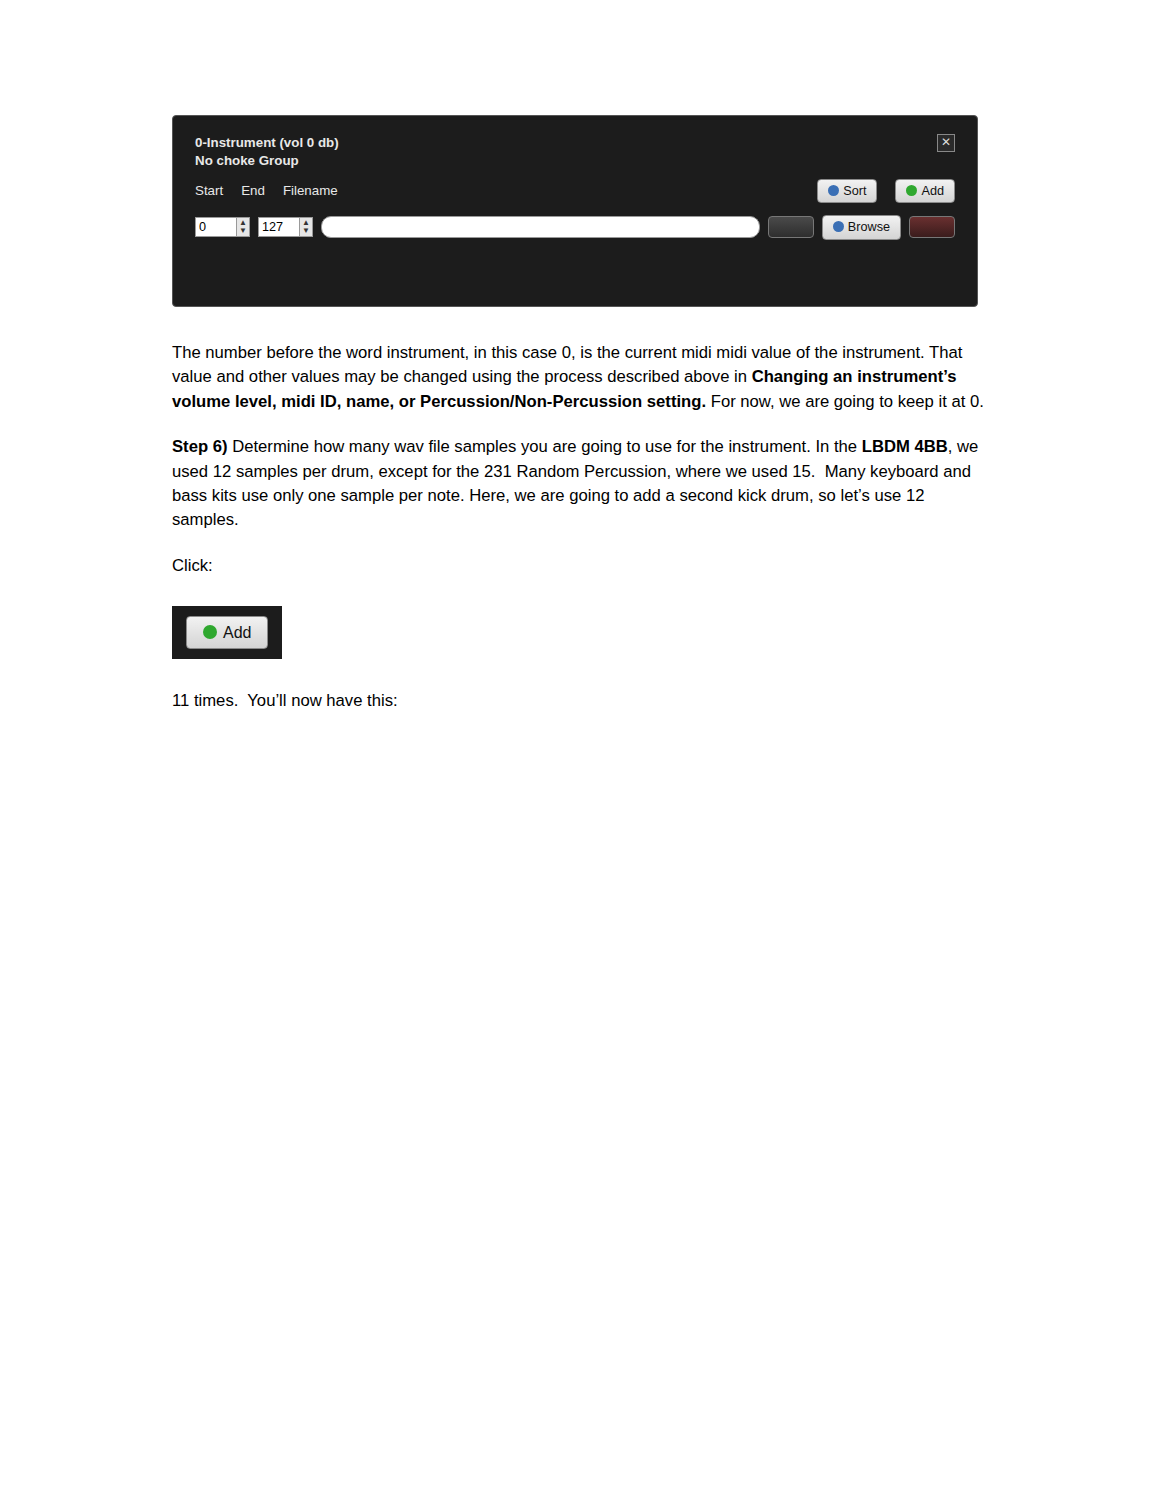0-Instrument (vol 0 db)
No choke Group
✕
Start End Filename Sort Add
▲
▼ ▲
▼ Browse
The number before the word instrument, in this case 0, is the current midi midi value of the instrument. That value and other values may be changed using the process described above in Changing an instrument’s volume level, midi ID, name, or Percussion/Non-Percussion setting. For now, we are going to keep it at 0.
Step 6) Determine how many wav file samples you are going to use for the instrument. In the LBDM 4BB, we used 12 samples per drum, except for the 231 Random Percussion, where we used 15. Many keyboard and bass kits use only one sample per note. Here, we are going to add a second kick drum, so let’s use 12 samples.
Click:
Add
11 times. You’ll now have this: